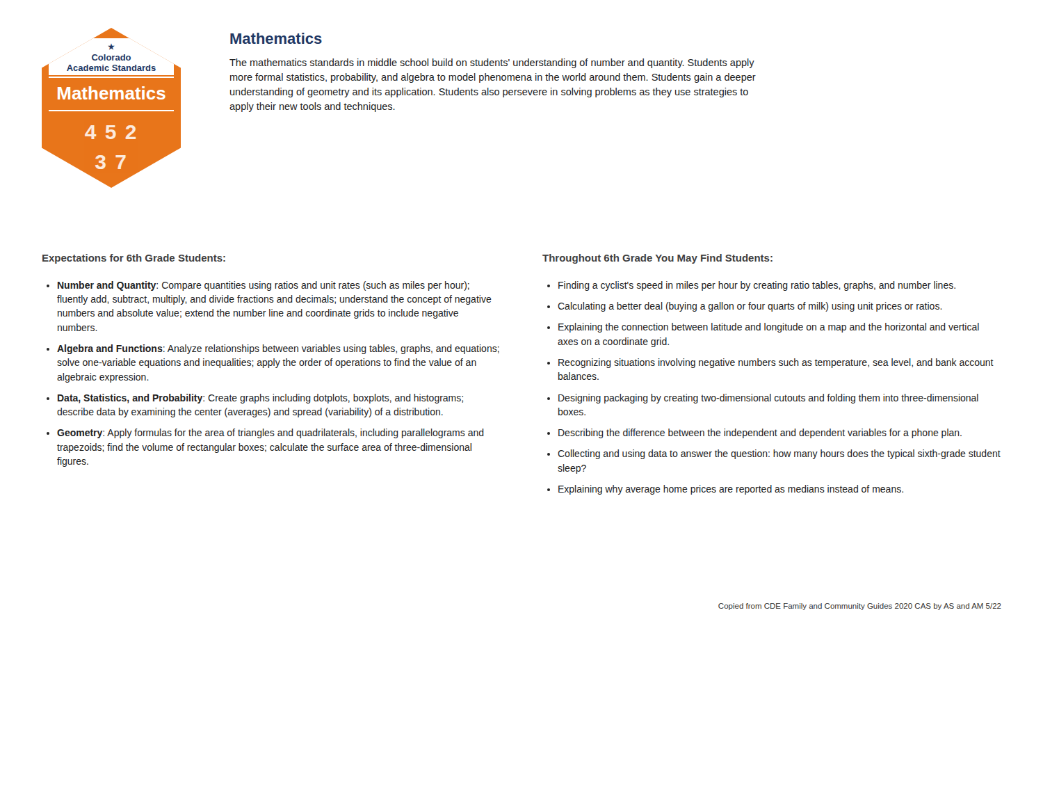★Colorado
Academic Standards
Mathematics
4 5 2
3 7
Mathematics
The mathematics standards in middle school build on students' understanding of number and quantity. Students apply more formal statistics, probability, and algebra to model phenomena in the world around them. Students gain a deeper understanding of geometry and its application. Students also persevere in solving problems as they use strategies to apply their new tools and techniques.
Expectations for 6th Grade Students:
Number and Quantity: Compare quantities using ratios and unit rates (such as miles per hour); fluently add, subtract, multiply, and divide fractions and decimals; understand the concept of negative numbers and absolute value; extend the number line and coordinate grids to include negative numbers.
Algebra and Functions: Analyze relationships between variables using tables, graphs, and equations; solve one-variable equations and inequalities; apply the order of operations to find the value of an algebraic expression.
Data, Statistics, and Probability: Create graphs including dotplots, boxplots, and histograms; describe data by examining the center (averages) and spread (variability) of a distribution.
Geometry: Apply formulas for the area of triangles and quadrilaterals, including parallelograms and trapezoids; find the volume of rectangular boxes; calculate the surface area of three-dimensional figures.
Throughout 6th Grade You May Find Students:
Finding a cyclist's speed in miles per hour by creating ratio tables, graphs, and number lines.
Calculating a better deal (buying a gallon or four quarts of milk) using unit prices or ratios.
Explaining the connection between latitude and longitude on a map and the horizontal and vertical axes on a coordinate grid.
Recognizing situations involving negative numbers such as temperature, sea level, and bank account balances.
Designing packaging by creating two-dimensional cutouts and folding them into three-dimensional boxes.
Describing the difference between the independent and dependent variables for a phone plan.
Collecting and using data to answer the question: how many hours does the typical sixth-grade student sleep?
Explaining why average home prices are reported as medians instead of means.
Copied from CDE Family and Community Guides 2020 CAS by AS and AM 5/22